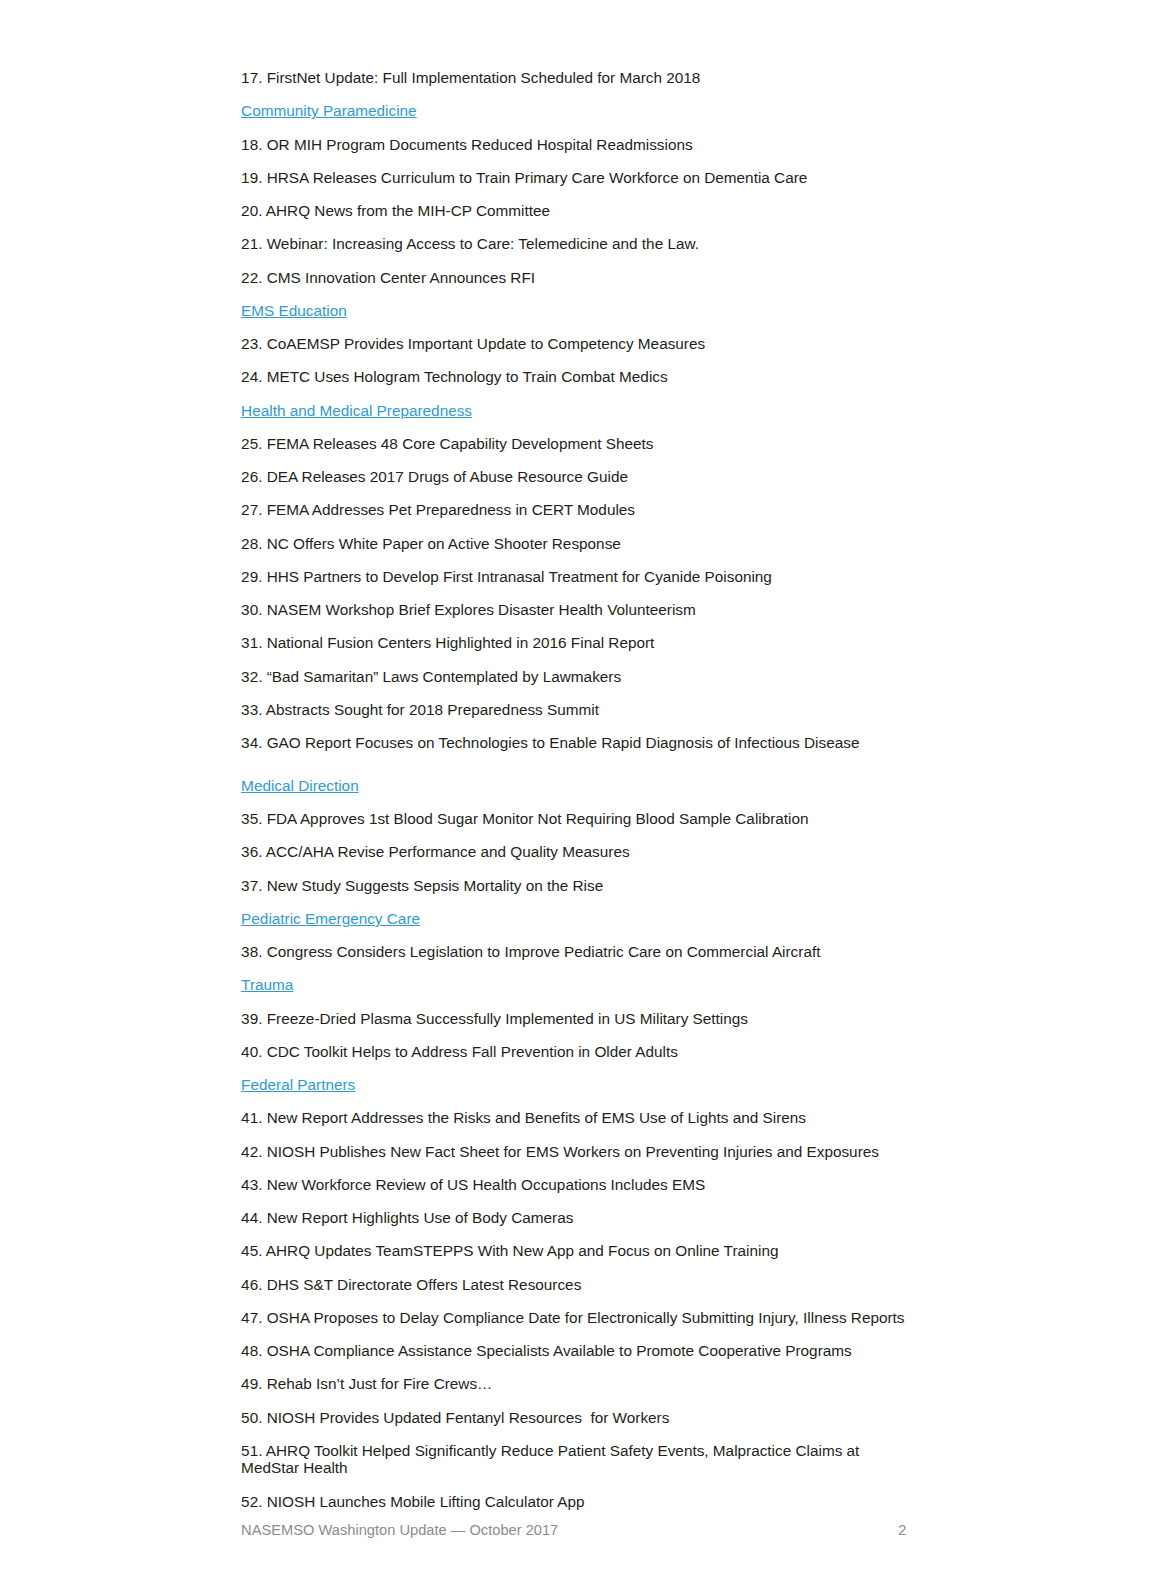17. FirstNet Update: Full Implementation Scheduled for March 2018
Community Paramedicine
18. OR MIH Program Documents Reduced Hospital Readmissions
19. HRSA Releases Curriculum to Train Primary Care Workforce on Dementia Care
20. AHRQ News from the MIH-CP Committee
21. Webinar: Increasing Access to Care: Telemedicine and the Law.
22. CMS Innovation Center Announces RFI
EMS Education
23. CoAEMSP Provides Important Update to Competency Measures
24. METC Uses Hologram Technology to Train Combat Medics
Health and Medical Preparedness
25. FEMA Releases 48 Core Capability Development Sheets
26. DEA Releases 2017 Drugs of Abuse Resource Guide
27. FEMA Addresses Pet Preparedness in CERT Modules
28. NC Offers White Paper on Active Shooter Response
29. HHS Partners to Develop First Intranasal Treatment for Cyanide Poisoning
30. NASEM Workshop Brief Explores Disaster Health Volunteerism
31. National Fusion Centers Highlighted in 2016 Final Report
32. “Bad Samaritan” Laws Contemplated by Lawmakers
33. Abstracts Sought for 2018 Preparedness Summit
34. GAO Report Focuses on Technologies to Enable Rapid Diagnosis of Infectious Disease
Medical Direction
35. FDA Approves 1st Blood Sugar Monitor Not Requiring Blood Sample Calibration
36. ACC/AHA Revise Performance and Quality Measures
37. New Study Suggests Sepsis Mortality on the Rise
Pediatric Emergency Care
38. Congress Considers Legislation to Improve Pediatric Care on Commercial Aircraft
Trauma
39. Freeze-Dried Plasma Successfully Implemented in US Military Settings
40. CDC Toolkit Helps to Address Fall Prevention in Older Adults
Federal Partners
41. New Report Addresses the Risks and Benefits of EMS Use of Lights and Sirens
42. NIOSH Publishes New Fact Sheet for EMS Workers on Preventing Injuries and Exposures
43. New Workforce Review of US Health Occupations Includes EMS
44. New Report Highlights Use of Body Cameras
45. AHRQ Updates TeamSTEPPS With New App and Focus on Online Training
46. DHS S&T Directorate Offers Latest Resources
47. OSHA Proposes to Delay Compliance Date for Electronically Submitting Injury, Illness Reports
48. OSHA Compliance Assistance Specialists Available to Promote Cooperative Programs
49. Rehab Isn’t Just for Fire Crews…
50. NIOSH Provides Updated Fentanyl Resources for Workers
51. AHRQ Toolkit Helped Significantly Reduce Patient Safety Events, Malpractice Claims at MedStar Health
52. NIOSH Launches Mobile Lifting Calculator App
NASEMSO Washington Update — October 2017 2